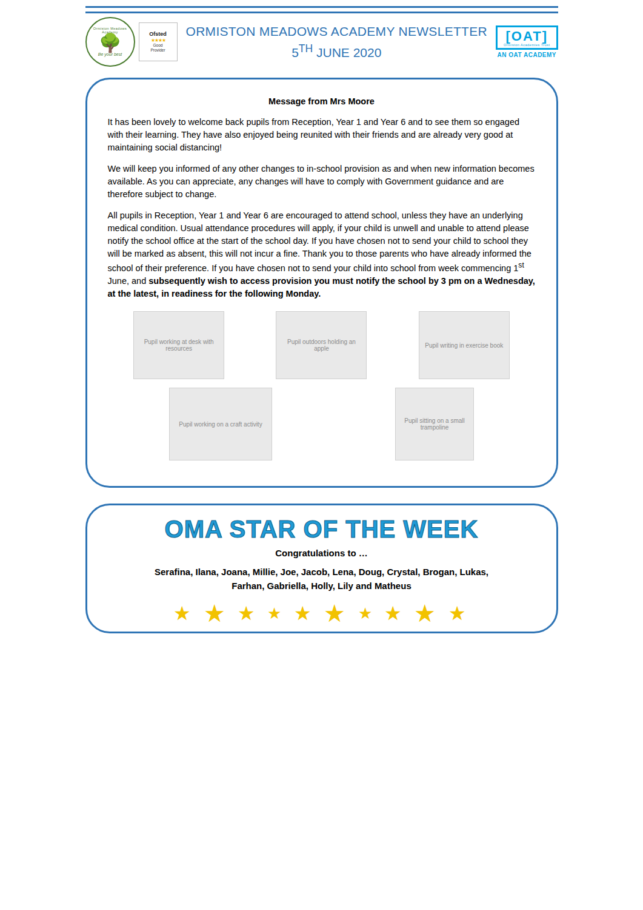Ormiston Meadows Academy
🌳
Be your best
Ofsted
★★★★
Good
Provider
ORMISTON MEADOWS ACADEMY NEWSLETTER
5TH JUNE 2020
[OAT]Ormiston Academies Trust
AN OAT ACADEMY
Message from Mrs Moore
It has been lovely to welcome back pupils from Reception, Year 1 and Year 6 and to see them so engaged with their learning. They have also enjoyed being reunited with their friends and are already very good at maintaining social distancing!
We will keep you informed of any other changes to in-school provision as and when new information becomes available. As you can appreciate, any changes will have to comply with Government guidance and are therefore subject to change.
All pupils in Reception, Year 1 and Year 6 are encouraged to attend school, unless they have an underlying medical condition. Usual attendance procedures will apply, if your child is unwell and unable to attend please notify the school office at the start of the school day. If you have chosen not to send your child to school they will be marked as absent, this will not incur a fine. Thank you to those parents who have already informed the school of their preference. If you have chosen not to send your child into school from week commencing 1st June, and subsequently wish to access provision you must notify the school by 3 pm on a Wednesday, at the latest, in readiness for the following Monday.
Pupil working at desk with resources
Pupil outdoors holding an apple
Pupil writing in exercise book
Pupil working on a craft activity
Pupil sitting on a small trampoline
OMA STAR OF THE WEEK
Congratulations to …
Serafina, Ilana, Joana, Millie, Joe, Jacob, Lena, Doug, Crystal, Brogan, Lukas,
Farhan, Gabriella, Holly, Lily and Matheus
★ ★ ★ ★ ★ ★ ★ ★ ★ ★